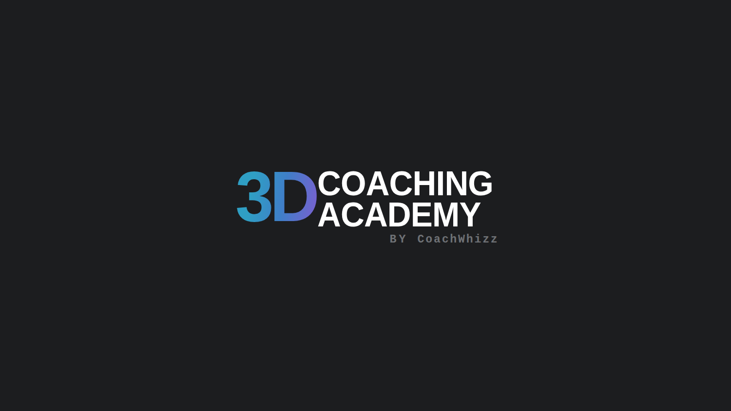3D COACHING ACADEMY BY CoachWhizz 3D Coaching Academy by CoachWhizz